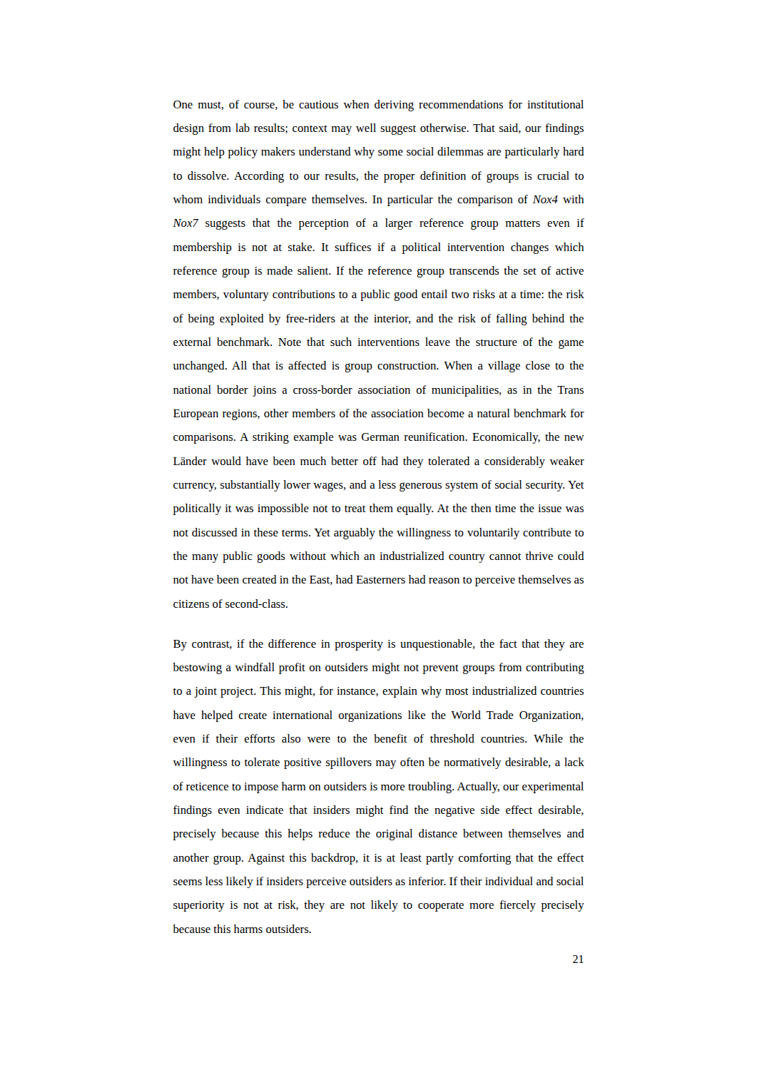One must, of course, be cautious when deriving recommendations for institutional design from lab results; context may well suggest otherwise. That said, our findings might help policy makers understand why some social dilemmas are particularly hard to dissolve. According to our results, the proper definition of groups is crucial to whom individuals compare themselves. In particular the comparison of Nox4 with Nox7 suggests that the perception of a larger reference group matters even if membership is not at stake. It suffices if a political intervention changes which reference group is made salient. If the reference group transcends the set of active members, voluntary contributions to a public good entail two risks at a time: the risk of being exploited by free-riders at the interior, and the risk of falling behind the external benchmark. Note that such interventions leave the structure of the game unchanged. All that is affected is group construction. When a village close to the national border joins a cross-border association of municipalities, as in the Trans European regions, other members of the association become a natural benchmark for comparisons. A striking example was German reunification. Economically, the new Länder would have been much better off had they tolerated a considerably weaker currency, substantially lower wages, and a less generous system of social security. Yet politically it was impossible not to treat them equally. At the then time the issue was not discussed in these terms. Yet arguably the willingness to voluntarily contribute to the many public goods without which an industrialized country cannot thrive could not have been created in the East, had Easterners had reason to perceive themselves as citizens of second-class.
By contrast, if the difference in prosperity is unquestionable, the fact that they are bestowing a windfall profit on outsiders might not prevent groups from contributing to a joint project. This might, for instance, explain why most industrialized countries have helped create international organizations like the World Trade Organization, even if their efforts also were to the benefit of threshold countries. While the willingness to tolerate positive spillovers may often be normatively desirable, a lack of reticence to impose harm on outsiders is more troubling. Actually, our experimental findings even indicate that insiders might find the negative side effect desirable, precisely because this helps reduce the original distance between themselves and another group. Against this backdrop, it is at least partly comforting that the effect seems less likely if insiders perceive outsiders as inferior. If their individual and social superiority is not at risk, they are not likely to cooperate more fiercely precisely because this harms outsiders.
21